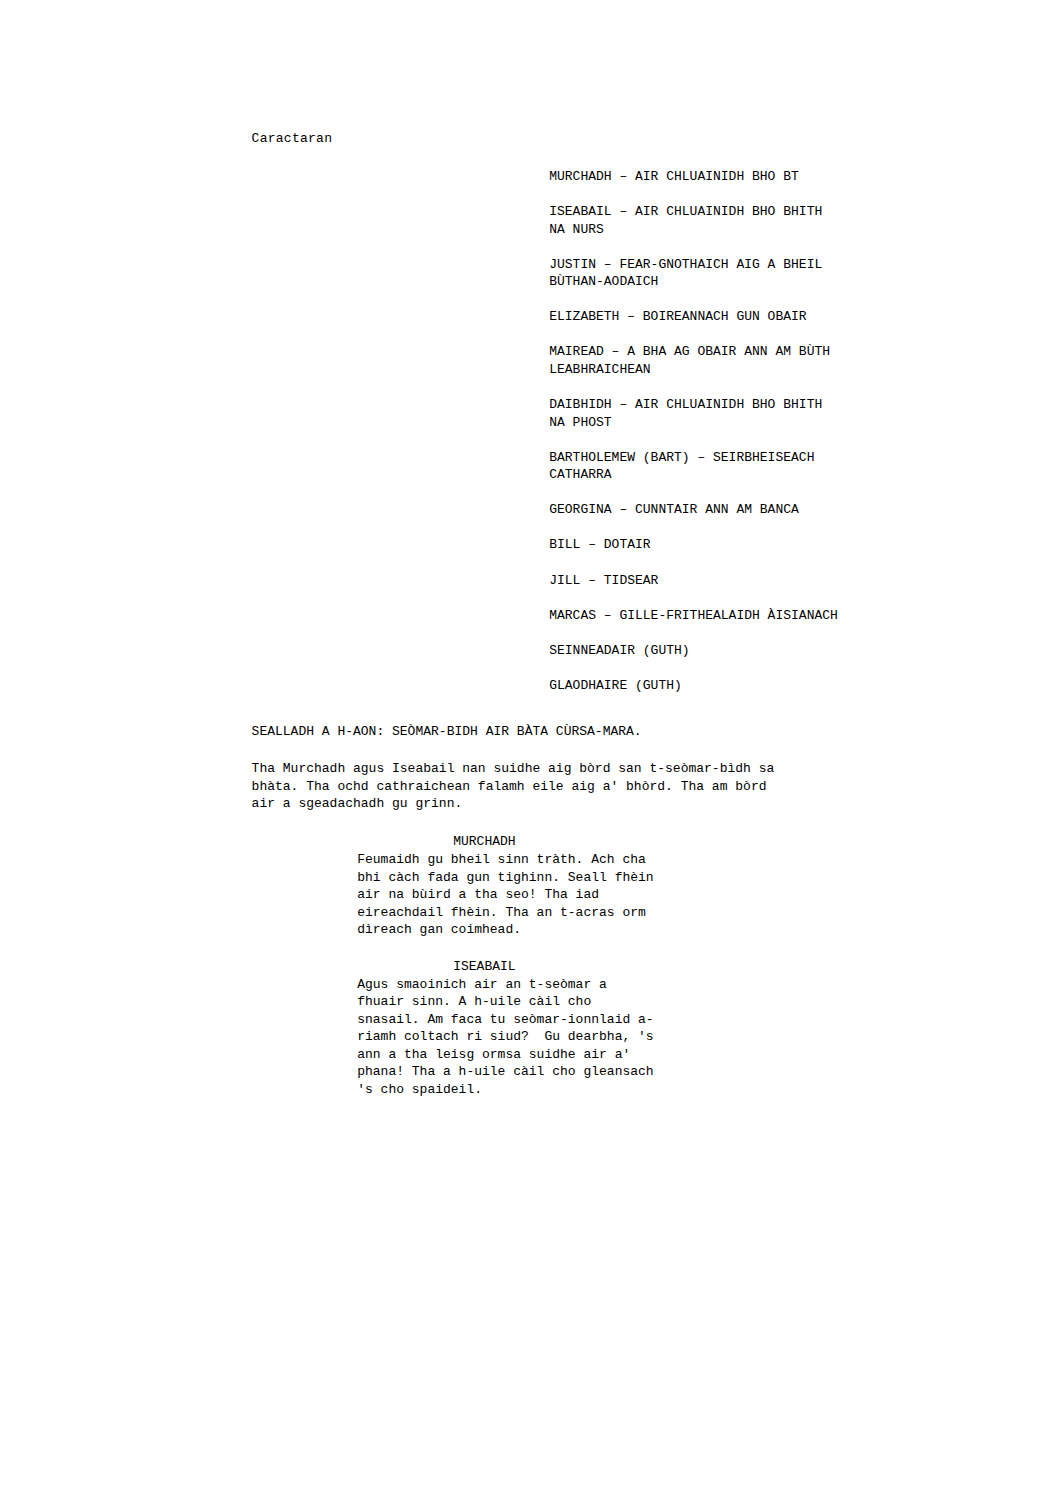Caractaran
Murchadh – air chluainidh bho BT
Iseabail – air chluainidh bho bhith na nurs
Justin – fear-gnothaich aig a bheil bùthan-aodaich
Elizabeth – boireannach gun obair
Mairead – a bha ag obair ann am bùth leabhraichean
Daibhidh – air chluainidh bho bhith na phost
Bartholemew (Bart) – seirbheiseach catharra
Georgina – cunntair ann am banca
Bill – dotair
Jill – tidsear
Marcas – gille-frithealaidh àisianach
Seinneadair (guth)
Glaodhaire (guth)
Sealladh a h-aon: Seòmar-bidh air bàta cùrsa-mara.
Tha Murchadh agus Iseabail nan suidhe aig bòrd san t-seòmar-bìdh sa bhàta. Tha ochd cathraichean falamh eile aig a' bhòrd. Tha am bòrd air a sgeadachadh gu grinn.
Murchadh
Feumaidh gu bheil sinn tràth. Ach cha bhi càch fada gun tighinn. Seall fhèin air na bùird a tha seo! Tha iad eireachdail fhèin. Tha an t-acras orm dìreach gan coimhead.
Iseabail
Agus smaoinich air an t-seòmar a fhuair sinn. A h-uile càil cho snasail. Am faca tu seòmar-ionnlaid a-riamh coltach ri siud? Gu dearbha, 's ann a tha leisg ormsa suidhe air a' phana! Tha a h-uile càil cho gleansach 's cho spaideil.